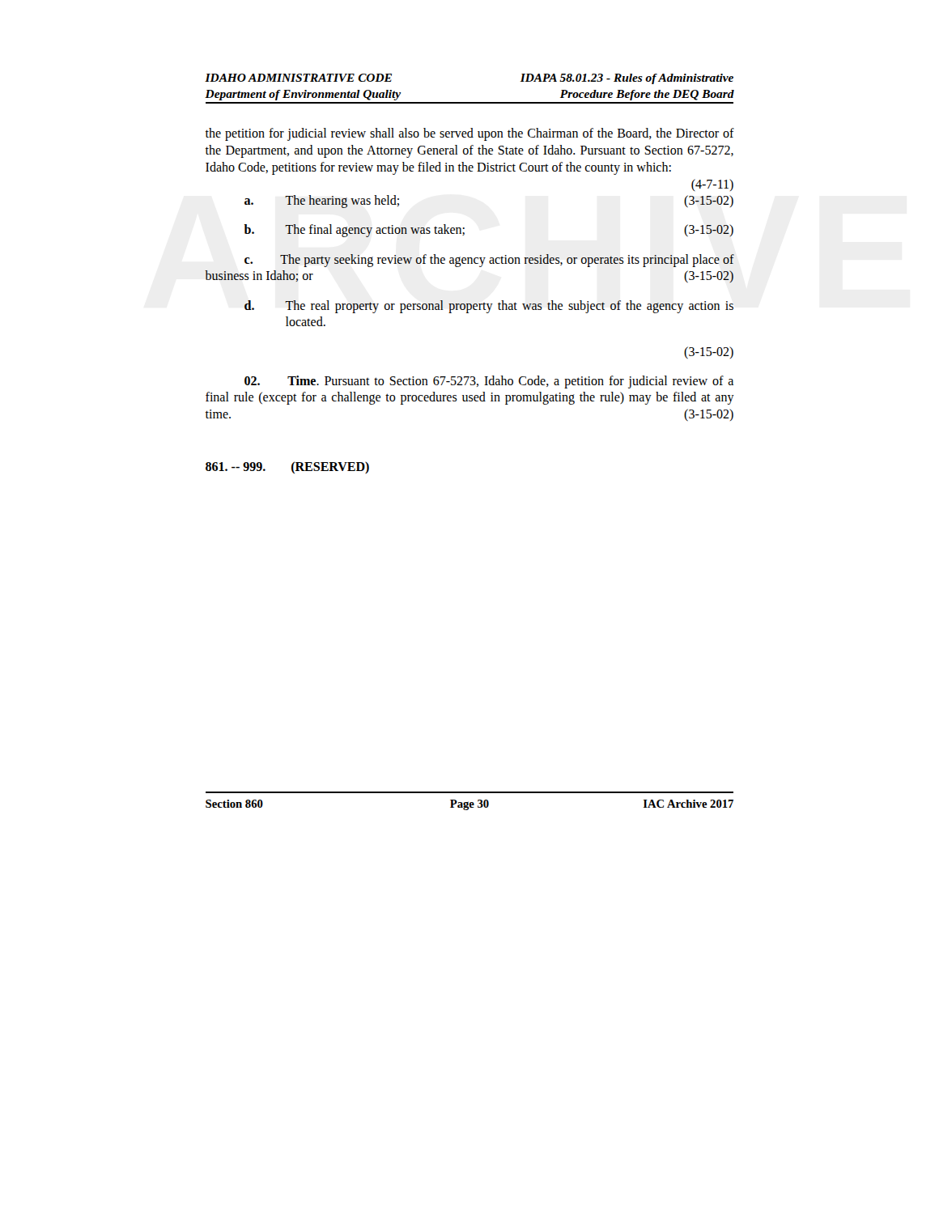ARCHIVE
| IDAHO ADMINISTRATIVE CODE Department of Environmental Quality | IDAPA 58.01.23 - Rules of Administrative Procedure Before the DEQ Board |
the petition for judicial review shall also be served upon the Chairman of the Board, the Director of the Department, and upon the Attorney General of the State of Idaho. Pursuant to Section 67-5272, Idaho Code, petitions for review may be filed in the District Court of the county in which:(4-7-11)
a.
The hearing was held;(3-15-02)
b.
The final agency action was taken;(3-15-02)
c. The party seeking review of the agency action resides, or operates its principal place of business in Idaho; or(3-15-02)
d.
The real property or personal property that was the subject of the agency action is located.(3-15-02)
02. Time. Pursuant to Section 67-5273, Idaho Code, a petition for judicial review of a final rule (except for a challenge to procedures used in promulgating the rule) may be filed at any time.(3-15-02)
861. -- 999.(RESERVED)
| Section 860 | Page 30 | IAC Archive 2017 |